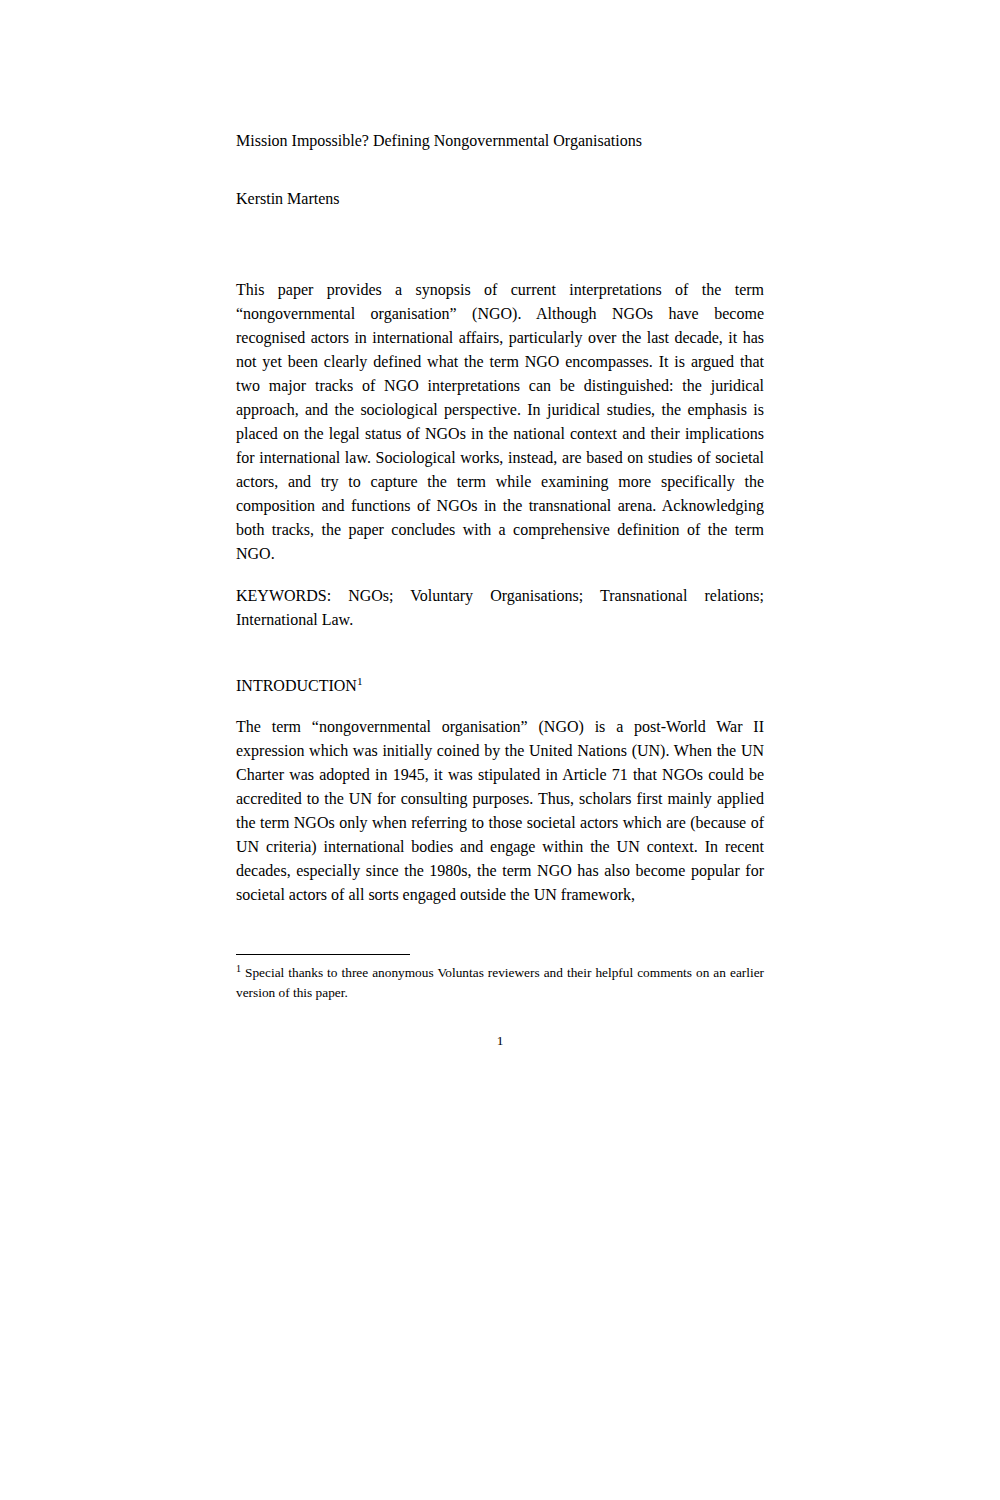Mission Impossible? Defining Nongovernmental Organisations
Kerstin Martens
This paper provides a synopsis of current interpretations of the term “nongovernmental organisation” (NGO). Although NGOs have become recognised actors in international affairs, particularly over the last decade, it has not yet been clearly defined what the term NGO encompasses. It is argued that two major tracks of NGO interpretations can be distinguished: the juridical approach, and the sociological perspective. In juridical studies, the emphasis is placed on the legal status of NGOs in the national context and their implications for international law. Sociological works, instead, are based on studies of societal actors, and try to capture the term while examining more specifically the composition and functions of NGOs in the transnational arena. Acknowledging both tracks, the paper concludes with a comprehensive definition of the term NGO.
KEYWORDS: NGOs; Voluntary Organisations; Transnational relations; International Law.
Introduction1
The term “nongovernmental organisation” (NGO) is a post-World War II expression which was initially coined by the United Nations (UN). When the UN Charter was adopted in 1945, it was stipulated in Article 71 that NGOs could be accredited to the UN for consulting purposes. Thus, scholars first mainly applied the term NGOs only when referring to those societal actors which are (because of UN criteria) international bodies and engage within the UN context. In recent decades, especially since the 1980s, the term NGO has also become popular for societal actors of all sorts engaged outside the UN framework,
1 Special thanks to three anonymous Voluntas reviewers and their helpful comments on an earlier version of this paper.
1